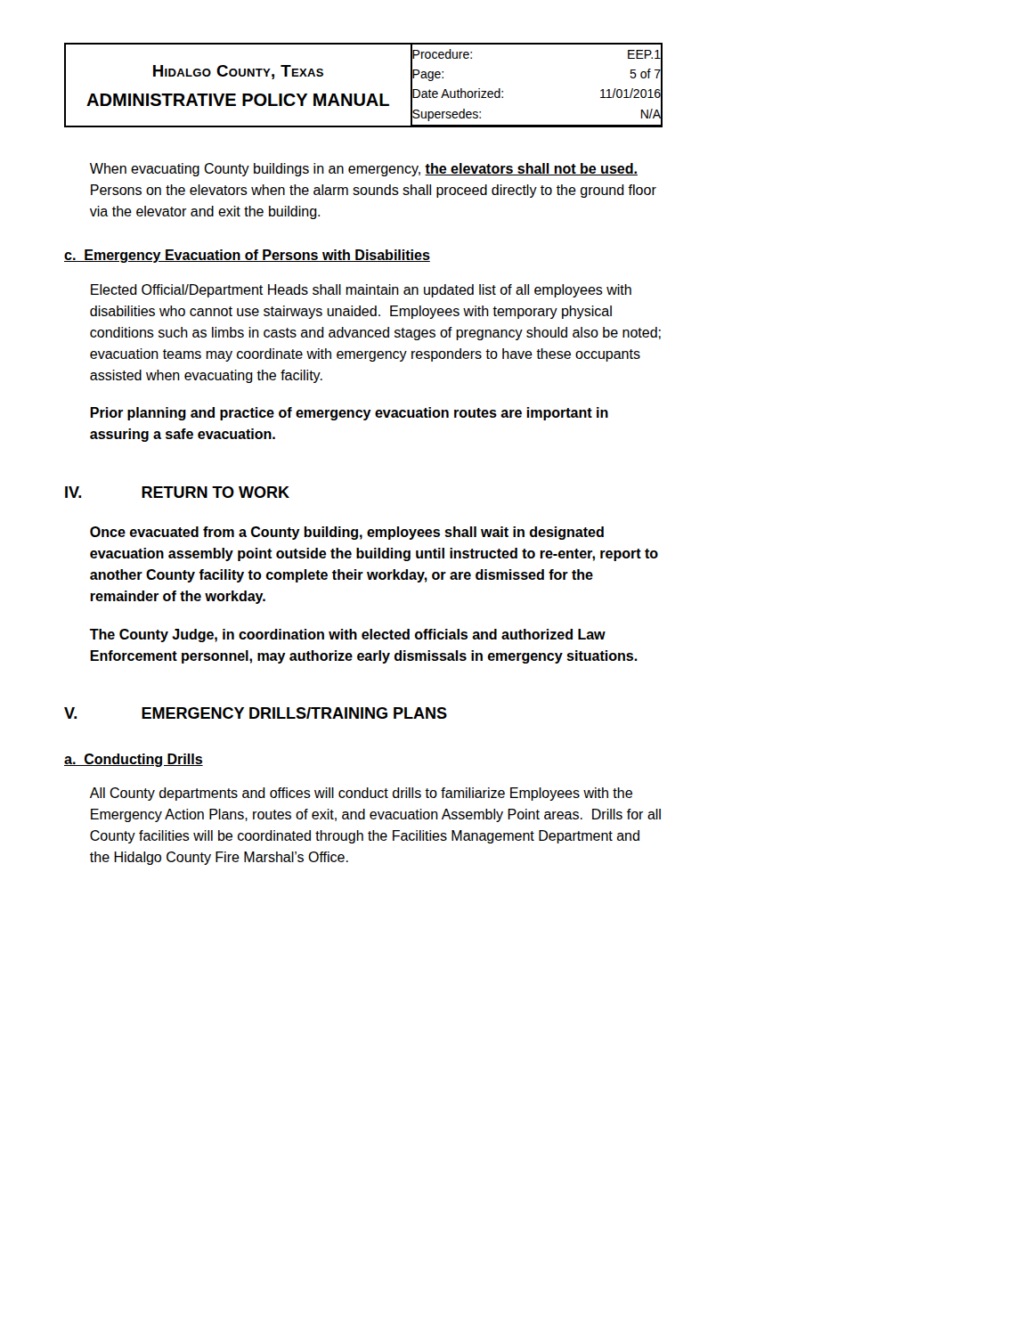| Hidalgo County, Texas ADMINISTRATIVE POLICY MANUAL | / Procedure: / EEP.1 / / Page: / 5 of 7 / / Date Authorized: / 11/01/2016 / / Supersedes: / N/A / |
When evacuating County buildings in an emergency, the elevators shall not be used. Persons on the elevators when the alarm sounds shall proceed directly to the ground floor via the elevator and exit the building.
c. Emergency Evacuation of Persons with Disabilities
Elected Official/Department Heads shall maintain an updated list of all employees with disabilities who cannot use stairways unaided. Employees with temporary physical conditions such as limbs in casts and advanced stages of pregnancy should also be noted; evacuation teams may coordinate with emergency responders to have these occupants assisted when evacuating the facility.
Prior planning and practice of emergency evacuation routes are important in assuring a safe evacuation.
IV. RETURN TO WORK
Once evacuated from a County building, employees shall wait in designated evacuation assembly point outside the building until instructed to re-enter, report to another County facility to complete their workday, or are dismissed for the remainder of the workday.
The County Judge, in coordination with elected officials and authorized Law Enforcement personnel, may authorize early dismissals in emergency situations.
V. EMERGENCY DRILLS/TRAINING PLANS
a. Conducting Drills
All County departments and offices will conduct drills to familiarize Employees with the Emergency Action Plans, routes of exit, and evacuation Assembly Point areas. Drills for all County facilities will be coordinated through the Facilities Management Department and the Hidalgo County Fire Marshal’s Office.